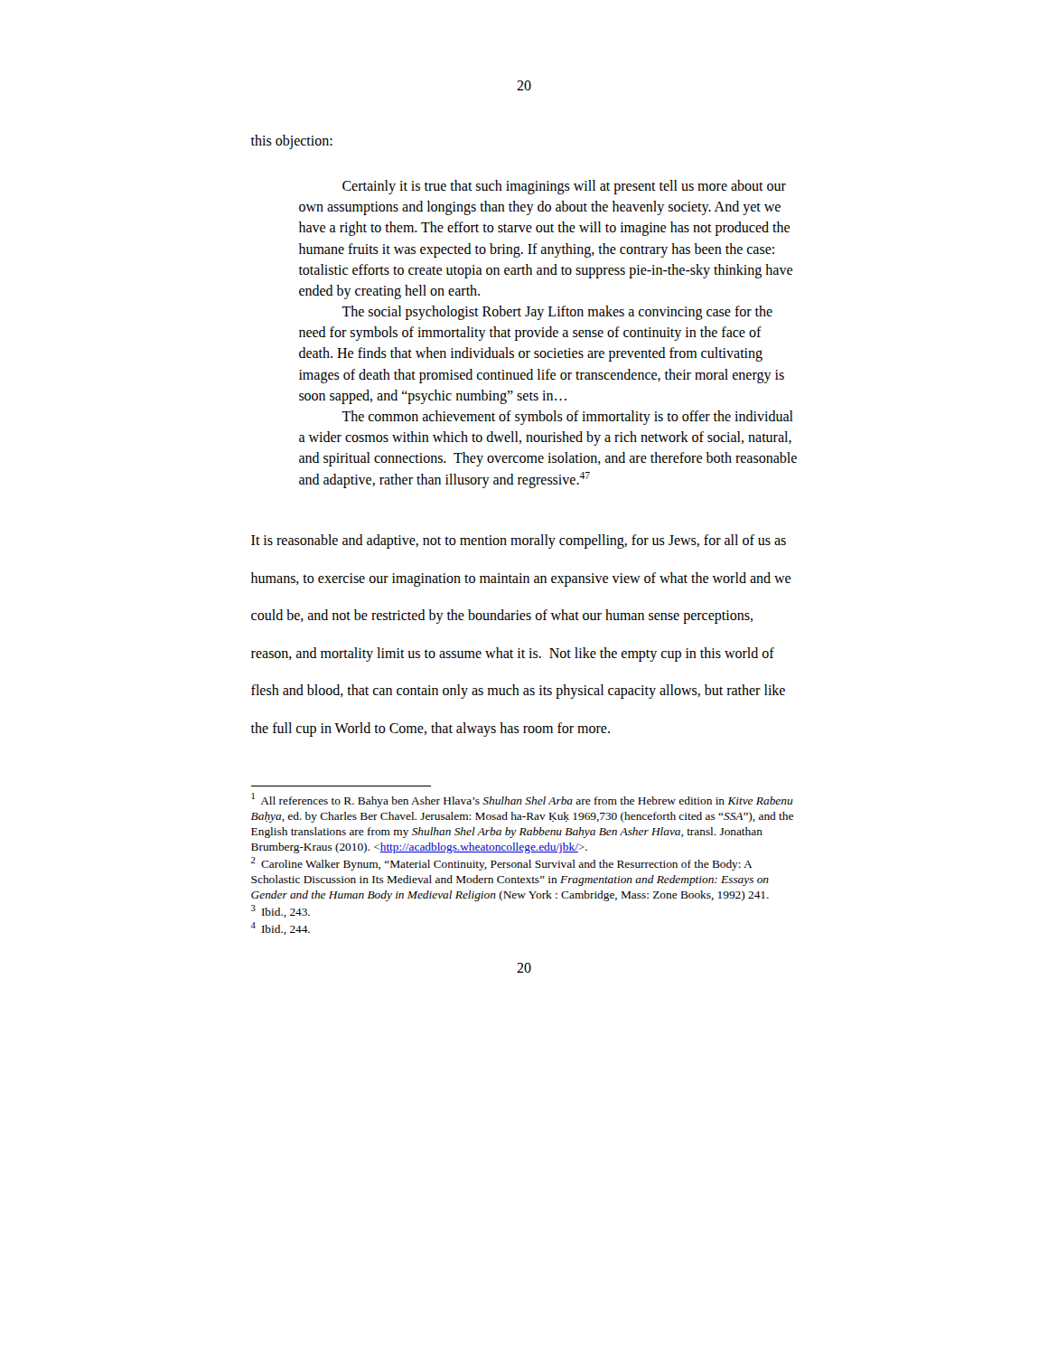20
this objection:
Certainly it is true that such imaginings will at present tell us more about our own assumptions and longings than they do about the heavenly society. And yet we have a right to them. The effort to starve out the will to imagine has not produced the humane fruits it was expected to bring. If anything, the contrary has been the case: totalistic efforts to create utopia on earth and to suppress pie-in-the-sky thinking have ended by creating hell on earth.
The social psychologist Robert Jay Lifton makes a convincing case for the need for symbols of immortality that provide a sense of continuity in the face of death. He finds that when individuals or societies are prevented from cultivating images of death that promised continued life or transcendence, their moral energy is soon sapped, and “psychic numbing” sets in…
The common achievement of symbols of immortality is to offer the individual a wider cosmos within which to dwell, nourished by a rich network of social, natural, and spiritual connections. They overcome isolation, and are therefore both reasonable and adaptive, rather than illusory and regressive.47
It is reasonable and adaptive, not to mention morally compelling, for us Jews, for all of us as humans, to exercise our imagination to maintain an expansive view of what the world and we could be, and not be restricted by the boundaries of what our human sense perceptions, reason, and mortality limit us to assume what it is. Not like the empty cup in this world of flesh and blood, that can contain only as much as its physical capacity allows, but rather like the full cup in World to Come, that always has room for more.
1 All references to R. Bahya ben Asher Hlava’s Shulhan Shel Arba are from the Hebrew edition in Kitve Rabenu Baḥya, ed. by Charles Ber Chavel. Jerusalem: Mosad ha-Rav Ḳuḳ 1969,730 (henceforth cited as “SSA”), and the English translations are from my Shulhan Shel Arba by Rabbenu Bahya Ben Asher Hlava, transl. Jonathan Brumberg-Kraus (2010). <http://acadblogs.wheatoncollege.edu/jbk/>.
2 Caroline Walker Bynum, “Material Continuity, Personal Survival and the Resurrection of the Body: A Scholastic Discussion in Its Medieval and Modern Contexts” in Fragmentation and Redemption: Essays on Gender and the Human Body in Medieval Religion (New York : Cambridge, Mass: Zone Books, 1992) 241.
3 Ibid., 243.
4 Ibid., 244.
20